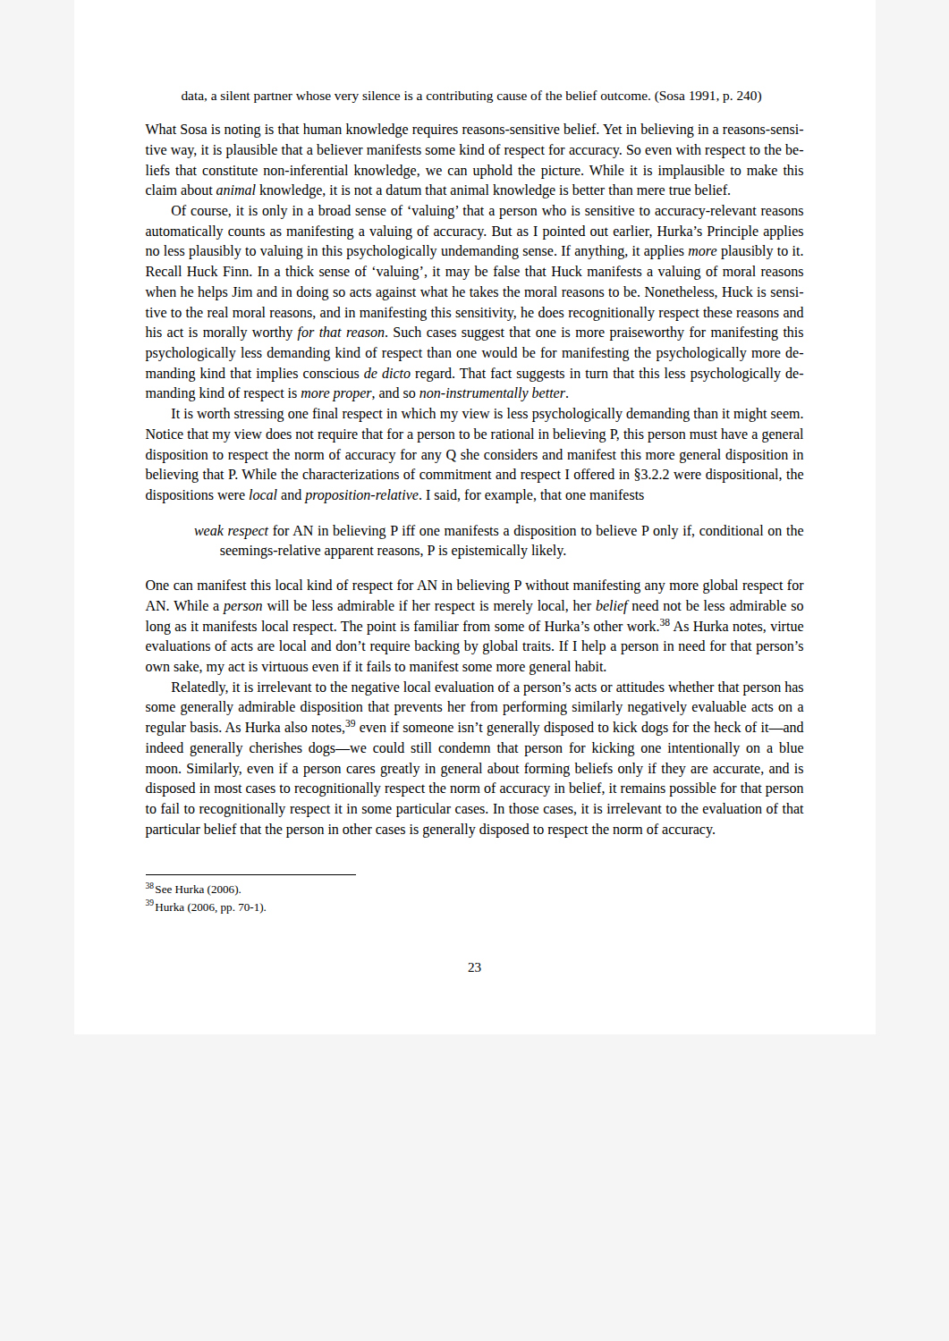data, a silent partner whose very silence is a contributing cause of the belief outcome. (Sosa 1991, p. 240)
What Sosa is noting is that human knowledge requires reasons-sensitive belief. Yet in believing in a reasons-sensitive way, it is plausible that a believer manifests some kind of respect for accuracy. So even with respect to the beliefs that constitute non-inferential knowledge, we can uphold the picture. While it is implausible to make this claim about animal knowledge, it is not a datum that animal knowledge is better than mere true belief.
Of course, it is only in a broad sense of ‘valuing’ that a person who is sensitive to accuracy-relevant reasons automatically counts as manifesting a valuing of accuracy. But as I pointed out earlier, Hurka’s Principle applies no less plausibly to valuing in this psychologically undemanding sense. If anything, it applies more plausibly to it. Recall Huck Finn. In a thick sense of ‘valuing’, it may be false that Huck manifests a valuing of moral reasons when he helps Jim and in doing so acts against what he takes the moral reasons to be. Nonetheless, Huck is sensitive to the real moral reasons, and in manifesting this sensitivity, he does recognitionally respect these reasons and his act is morally worthy for that reason. Such cases suggest that one is more praiseworthy for manifesting this psychologically less demanding kind of respect than one would be for manifesting the psychologically more demanding kind that implies conscious de dicto regard. That fact suggests in turn that this less psychologically demanding kind of respect is more proper, and so non-instrumentally better.
It is worth stressing one final respect in which my view is less psychologically demanding than it might seem. Notice that my view does not require that for a person to be rational in believing P, this person must have a general disposition to respect the norm of accuracy for any Q she considers and manifest this more general disposition in believing that P. While the characterizations of commitment and respect I offered in §3.2.2 were dispositional, the dispositions were local and proposition-relative. I said, for example, that one manifests
weak respect for AN in believing P iff one manifests a disposition to believe P only if, conditional on the seemings-relative apparent reasons, P is epistemically likely.
One can manifest this local kind of respect for AN in believing P without manifesting any more global respect for AN. While a person will be less admirable if her respect is merely local, her belief need not be less admirable so long as it manifests local respect. The point is familiar from some of Hurka’s other work.38 As Hurka notes, virtue evaluations of acts are local and don’t require backing by global traits. If I help a person in need for that person’s own sake, my act is virtuous even if it fails to manifest some more general habit.
Relatedly, it is irrelevant to the negative local evaluation of a person’s acts or attitudes whether that person has some generally admirable disposition that prevents her from performing similarly negatively evaluable acts on a regular basis. As Hurka also notes,39 even if someone isn’t generally disposed to kick dogs for the heck of it—and indeed generally cherishes dogs—we could still condemn that person for kicking one intentionally on a blue moon. Similarly, even if a person cares greatly in general about forming beliefs only if they are accurate, and is disposed in most cases to recognitionally respect the norm of accuracy in belief, it remains possible for that person to fail to recognitionally respect it in some particular cases. In those cases, it is irrelevant to the evaluation of that particular belief that the person in other cases is generally disposed to respect the norm of accuracy.
38See Hurka (2006).
39Hurka (2006, pp. 70-1).
23